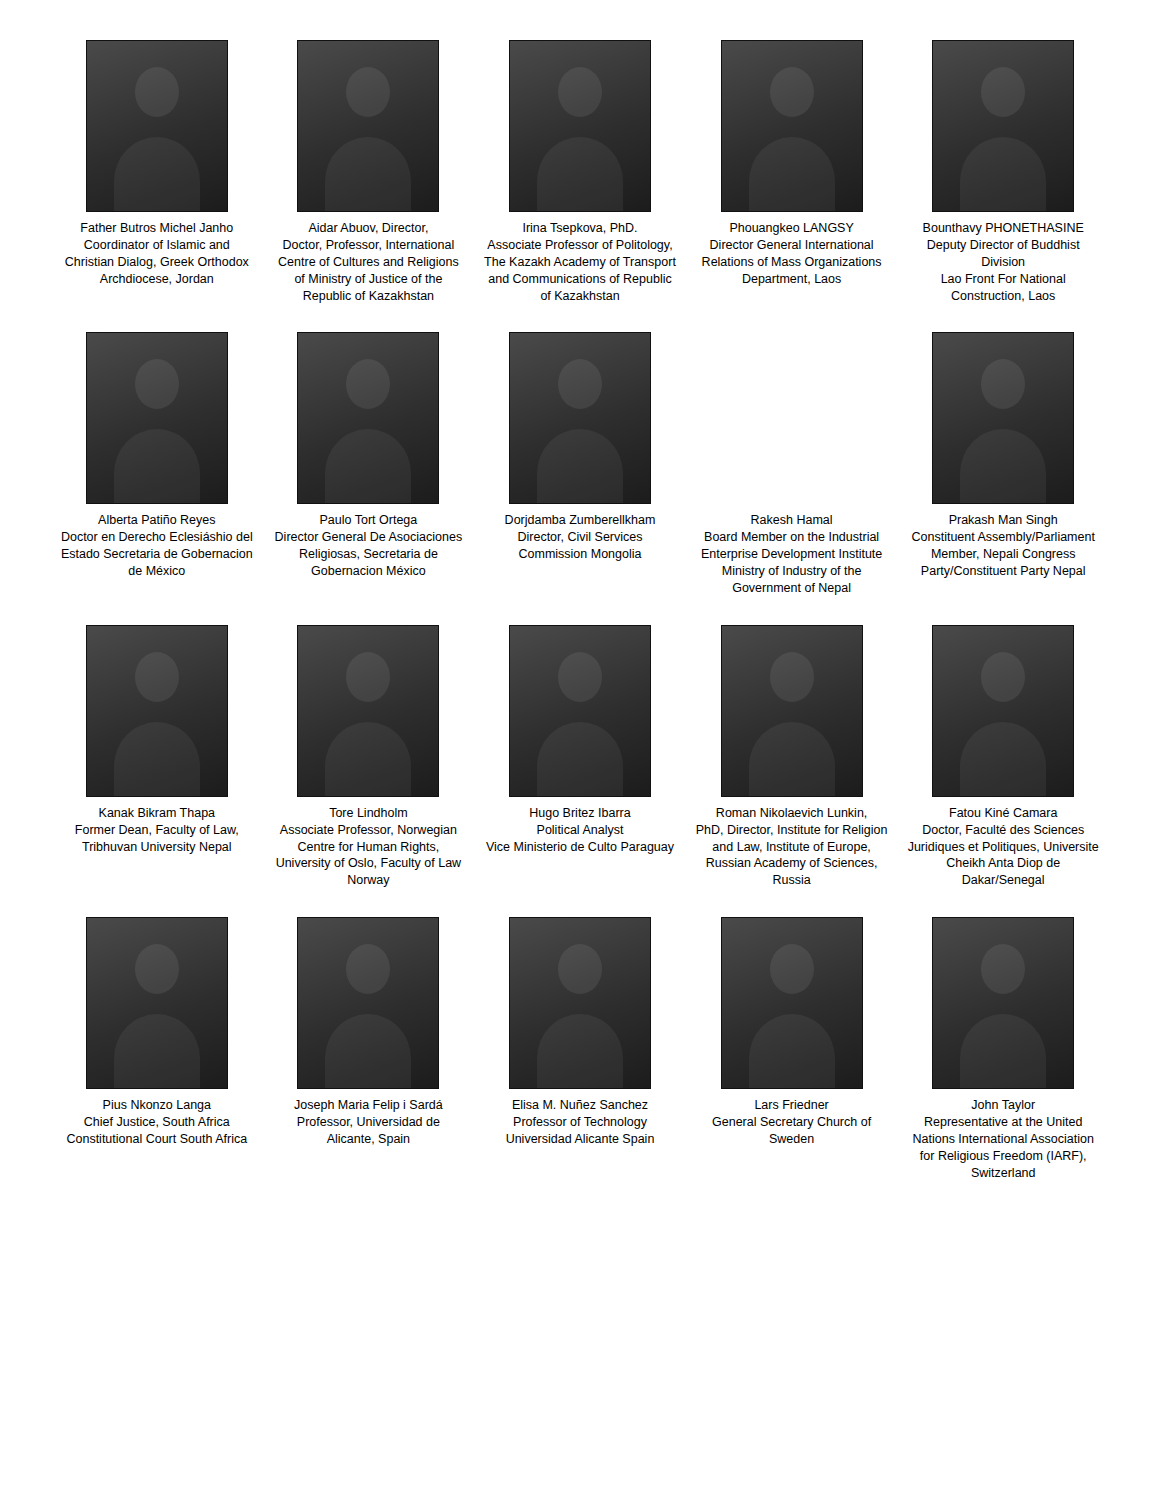Father Butros Michel Janho Coordinator of Islamic and Christian Dialog, Greek Orthodox Archdiocese, Jordan
Aidar Abuov, Director, Doctor, Professor, International Centre of Cultures and Religions of Ministry of Justice of the Republic of Kazakhstan
Irina Tsepkova, PhD. Associate Professor of Politology, The Kazakh Academy of Transport and Communications of Republic of Kazakhstan
Phouangkeo LANGSY Director General International Relations of Mass Organizations Department, Laos
Bounthavy PHONETHASINE Deputy Director of Buddhist Division
Lao Front For National Construction, Laos
Alberta Patiño Reyes Doctor en Derecho Eclesiáshio del Estado Secretaria de Gobernacion de México
Paulo Tort Ortega Director General De Asociaciones Religiosas, Secretaria de Gobernacion México
Dorjdamba Zumberellkham Director, Civil Services Commission Mongolia
Rakesh Hamal Board Member on the Industrial Enterprise Development Institute Ministry of Industry of the Government of Nepal
Prakash Man Singh Constituent Assembly/Parliament Member, Nepali Congress Party/Constituent Party Nepal
Kanak Bikram Thapa Former Dean, Faculty of Law, Tribhuvan University Nepal
Tore Lindholm Associate Professor, Norwegian Centre for Human Rights, University of Oslo, Faculty of Law Norway
Hugo Britez Ibarra Political Analyst
Vice Ministerio de Culto Paraguay
Roman Nikolaevich Lunkin, PhD, Director, Institute for Religion and Law, Institute of Europe, Russian Academy of Sciences, Russia
Fatou Kiné Camara Doctor, Faculté des Sciences Juridiques et Politiques, Universite Cheikh Anta Diop de Dakar/Senegal
Pius Nkonzo Langa Chief Justice, South Africa Constitutional Court South Africa
Joseph Maria Felip i Sardá Professor, Universidad de Alicante, Spain
Elisa M. Nuñez Sanchez Professor of Technology Universidad Alicante Spain
Lars Friedner General Secretary Church of Sweden
John Taylor Representative at the United Nations International Association for Religious Freedom (IARF), Switzerland